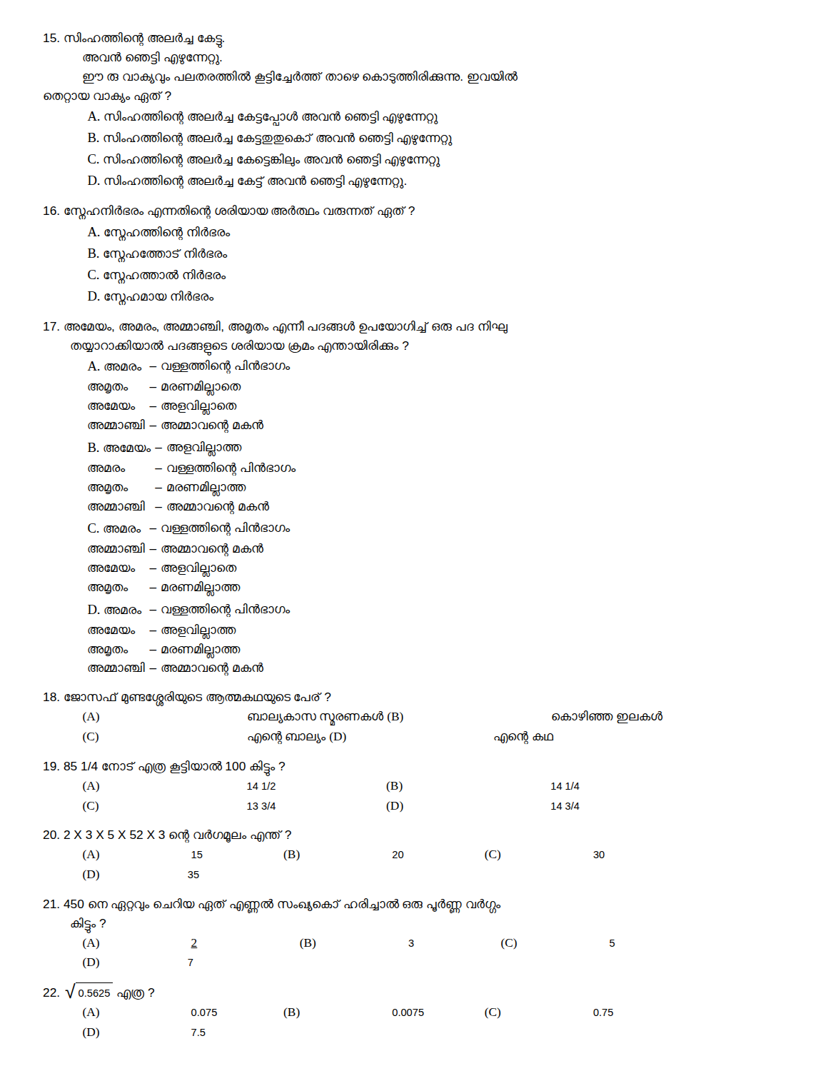15. സിംഹത്തിന്റെ അലർച്ച കേട്ടു.
അവൻ ഞെട്ടി എഴുന്നേറ്റു.
ഈ രു വാക്യവും പലതരത്തിൽ കൂട്ടിച്ചേർത്ത് താഴെ കൊടുത്തിരിക്കുന്നു. ഇവയിൽ
തെറ്റായ വാക്യം ഏത് ?
A. സിംഹത്തിന്റെ അലർച്ച കേട്ടപ്പോൾ അവൻ ഞെട്ടി എഴുന്നേറ്റു
B. സിംഹത്തിന്റെ അലർച്ച കേട്ടതുതുകൊ് അവൻ ഞെട്ടി എഴുന്നേറ്റു
C. സിംഹത്തിന്റെ അലർച്ച കേട്ടെങ്കിലും അവൻ ഞെട്ടി എഴുന്നേറ്റു
D. സിംഹത്തിന്റെ അലർച്ച കേട്ട് അവൻ ഞെട്ടി എഴുന്നേറ്റു.
16. സ്നേഹനിർഭരം എന്നതിന്റെ ശരിയായ അർത്ഥം വരുന്നത് ഏത് ?
A. സ്നേഹത്തിന്റെ നിർഭരം
B. സ്നേഹത്തോട് നിർഭരം
C. സ്നേഹത്താൽ നിർഭരം
D. സ്നേഹമായ നിർഭരം
17. അമേയം, അമരം, അമ്മാഞ്ചി, അമൃതം എന്നീ പദങ്ങൾ ഉപയോഗിച്ച് ഒരു പദ നിഘു
തയ്യാറാക്കിയാൽ പദങ്ങളുടെ ശരിയായ ക്രമം എന്തായിരിക്കും ?
| A. അമരം | – | വള്ളത്തിന്റെ പിൻഭാഗം |
| അമൃതം | – | മരണമില്ലാതെ |
| അമേയം | – | അളവില്ലാതെ |
| അമ്മാഞ്ചി | – | അമ്മാവന്റെ മകൻ |
| B. അമേയം | – | അളവില്ലാത്ത |
| അമരം | – | വള്ളത്തിന്റെ പിൻഭാഗം |
| അമൃതം | – | മരണമില്ലാത്ത |
| അമ്മാഞ്ചി | – | അമ്മാവന്റെ മകൻ |
| C. അമരം | – | വള്ളത്തിന്റെ പിൻഭാഗം |
| അമ്മാഞ്ചി | – | അമ്മാവന്റെ മകൻ |
| അമേയം | – | അളവില്ലാതെ |
| അമൃതം | – | മരണമില്ലാത്ത |
| D. അമരം | – | വള്ളത്തിന്റെ പിൻഭാഗം |
| അമേയം | – | അളവില്ലാത്ത |
| അമൃതം | – | മരണമില്ലാത്ത |
| അമ്മാഞ്ചി | – | അമ്മാവന്റെ മകൻ |
18. ജോസഫ് മുണ്ടശ്ശേരിയുടെ ആത്മകഥയുടെ പേര് ?
(A) ബാല്യകാസ സ്മരണകൾ (B) കൊഴിഞ്ഞ ഇലകൾ
(C) എന്റെ ബാല്യം (D) എന്റെ കഥ
19. 85 1/4 നോട് എത്ര കൂട്ടിയാൽ 100 കിട്ടും ?
(A) 14 1/2 (B) 14 1/4
(C) 13 3/4 (D) 14 3/4
20. 2 X 3 X 5 X 52 X 3 ന്റെ വർഗമൂലം എന്ത് ?
(A) 15 (B) 20 (C) 30 (D) 35
21. 450 നെ ഏറ്റവും ചെറിയ ഏത് എണ്ണൽ സംഖ്യകൊ് ഹരിച്ചാൽ ഒരു പൂർണ്ണ വർഗ്ഗം
കിട്ടും ?
(A) 2 (B) 3 (C) 5 (D) 7
22. √0.5625 എത്ര ?
(A) 0.075 (B) 0.0075 (C) 0.75 (D) 7.5